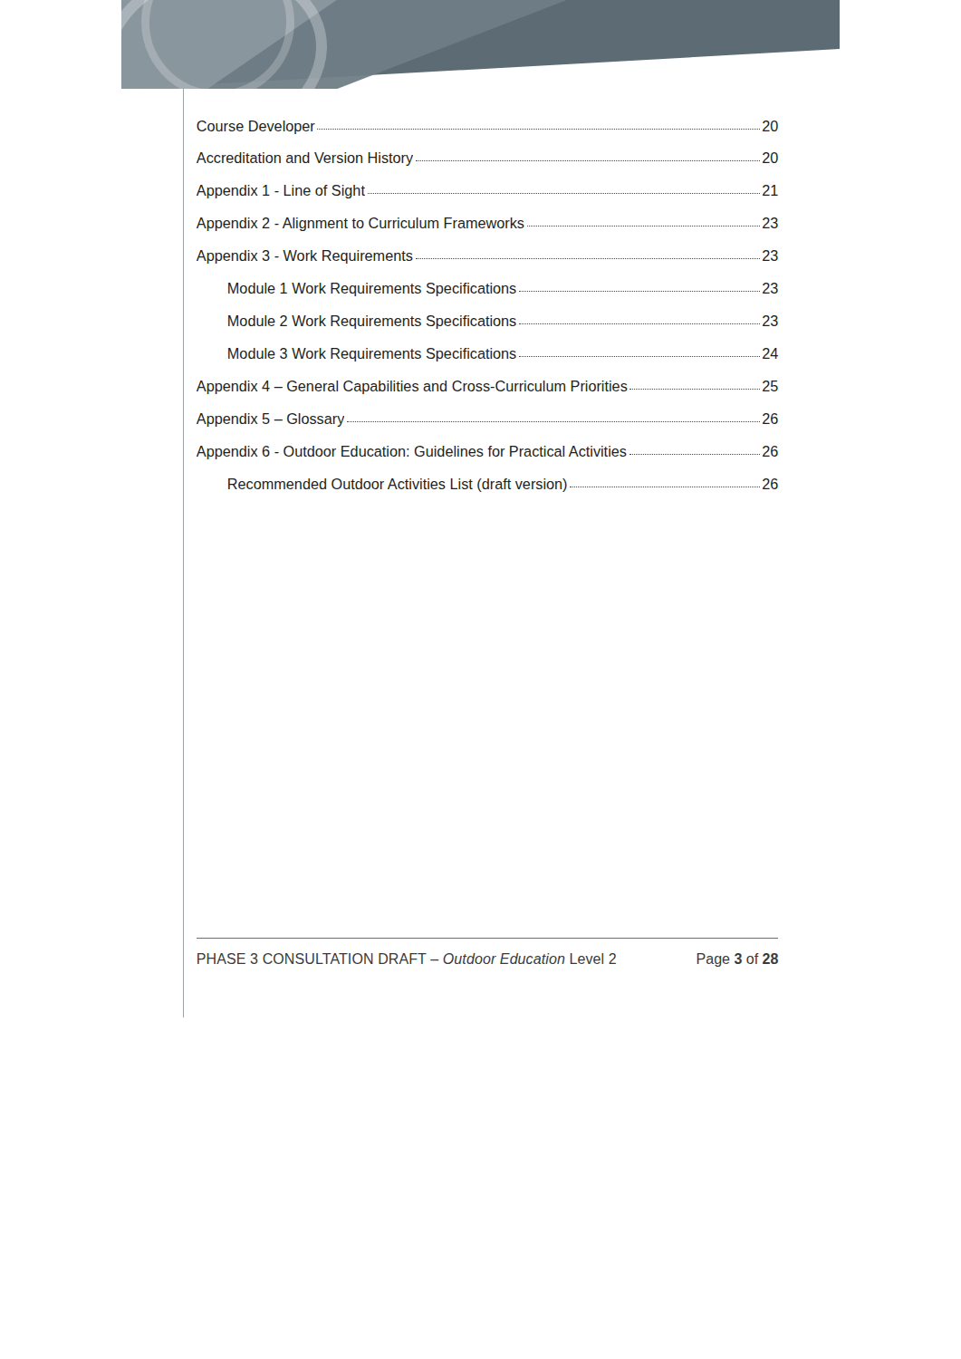Course Developer 20
Accreditation and Version History 20
Appendix 1 - Line of Sight 21
Appendix 2 - Alignment to Curriculum Frameworks 23
Appendix 3 - Work Requirements 23
Module 1 Work Requirements Specifications 23
Module 2 Work Requirements Specifications 23
Module 3 Work Requirements Specifications 24
Appendix 4 – General Capabilities and Cross-Curriculum Priorities 25
Appendix 5 – Glossary 26
Appendix 6 - Outdoor Education: Guidelines for Practical Activities 26
Recommended Outdoor Activities List (draft version) 26
PHASE 3 CONSULTATION DRAFT – Outdoor Education Level 2
Page 3 of 28